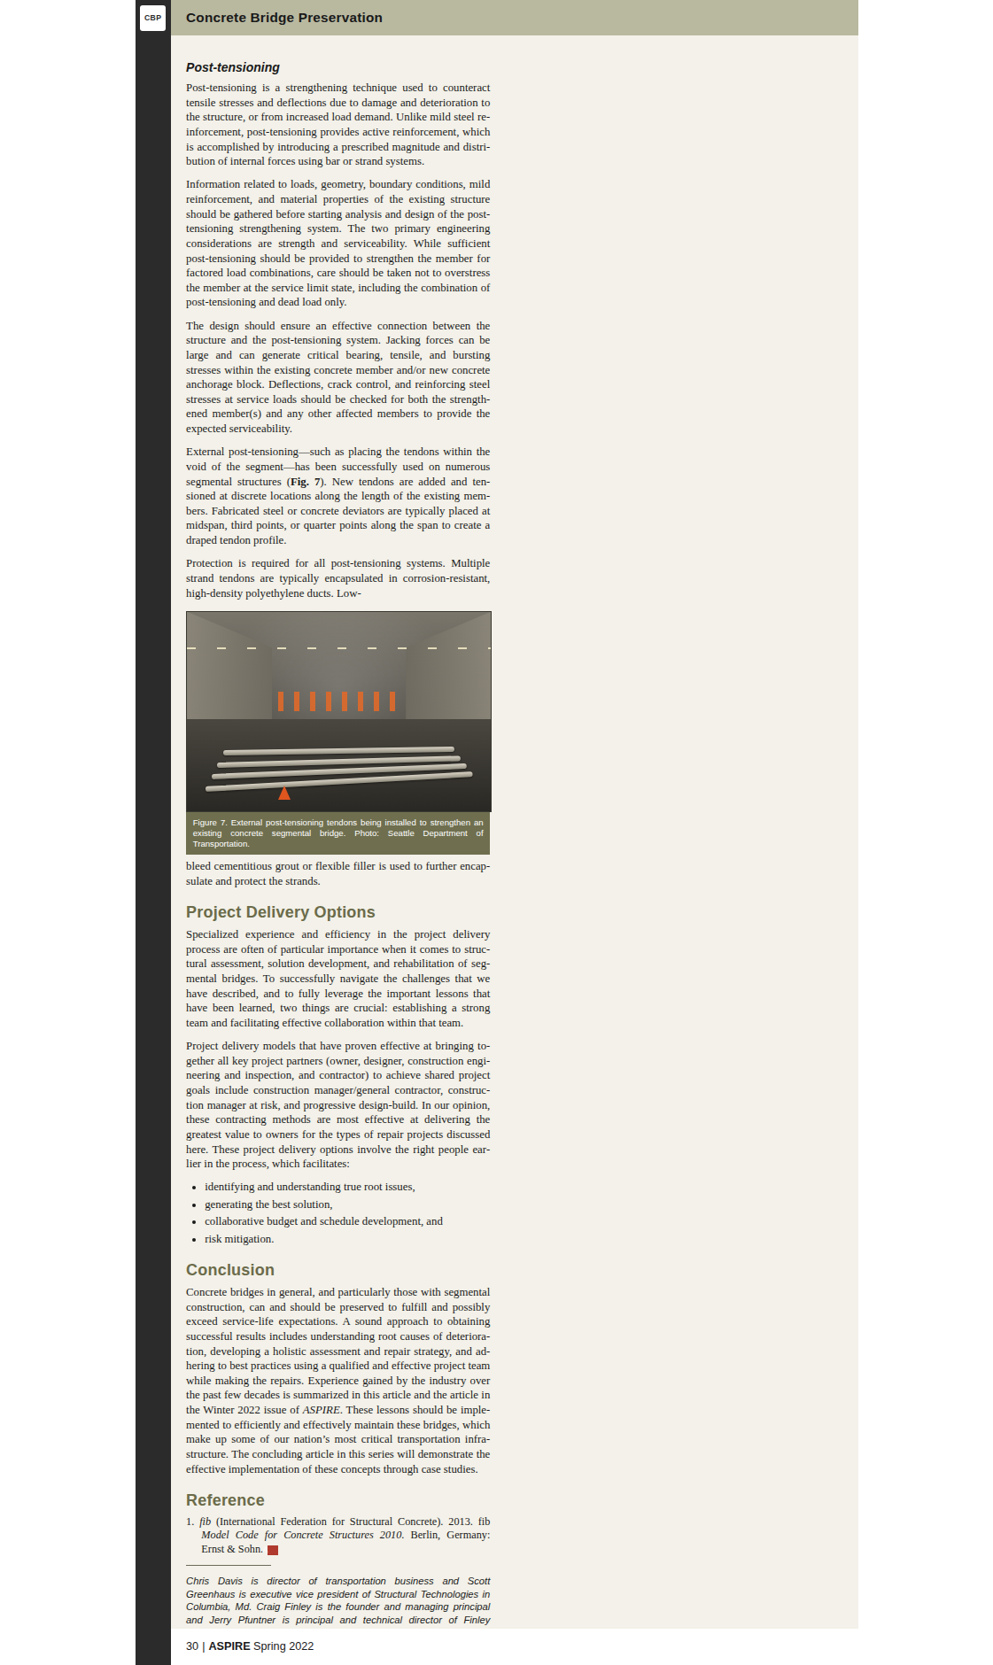CBP
Concrete Bridge Preservation
Post-tensioning
Post-tensioning is a strengthening technique used to counteract tensile stresses and deflections due to damage and deterioration to the structure, or from increased load demand. Unlike mild steel reinforcement, post-tensioning provides active reinforcement, which is accomplished by introducing a prescribed magnitude and distribution of internal forces using bar or strand systems.
Information related to loads, geometry, boundary conditions, mild reinforcement, and material properties of the existing structure should be gathered before starting analysis and design of the post-tensioning strengthening system. The two primary engineering considerations are strength and serviceability. While sufficient post-tensioning should be provided to strengthen the member for factored load combinations, care should be taken not to overstress the member at the service limit state, including the combination of post-tensioning and dead load only.
The design should ensure an effective connection between the structure and the post-tensioning system. Jacking forces can be large and can generate critical bearing, tensile, and bursting stresses within the existing concrete member and/or new concrete anchorage block. Deflections, crack control, and reinforcing steel stresses at service loads should be checked for both the strengthened member(s) and any other affected members to provide the expected serviceability.
External post-tensioning—such as placing the tendons within the void of the segment—has been successfully used on numerous segmental structures (Fig. 7). New tendons are added and tensioned at discrete locations along the length of the existing members. Fabricated steel or concrete deviators are typically placed at midspan, third points, or quarter points along the span to create a draped tendon profile.
Protection is required for all post-tensioning systems. Multiple strand tendons are typically encapsulated in corrosion-resistant, high-density polyethylene ducts. Low-
Figure 7. External post-tensioning tendons being installed to strengthen an existing concrete segmental bridge. Photo: Seattle Department of Transportation.
bleed cementitious grout or flexible filler is used to further encapsulate and protect the strands.
Project Delivery Options
Specialized experience and efficiency in the project delivery process are often of particular importance when it comes to structural assessment, solution development, and rehabilitation of segmental bridges. To successfully navigate the challenges that we have described, and to fully leverage the important lessons that have been learned, two things are crucial: establishing a strong team and facilitating effective collaboration within that team.
Project delivery models that have proven effective at bringing together all key project partners (owner, designer, construction engineering and inspection, and contractor) to achieve shared project goals include construction manager/general contractor, construction manager at risk, and progressive design-build. In our opinion, these contracting methods are most effective at delivering the greatest value to owners for the types of repair projects discussed here. These project delivery options involve the right people earlier in the process, which facilitates:
identifying and understanding true root issues,
generating the best solution,
collaborative budget and schedule development, and
risk mitigation.
Conclusion
Concrete bridges in general, and particularly those with segmental construction, can and should be preserved to fulfill and possibly exceed service-life expectations. A sound approach to obtaining successful results includes understanding root causes of deterioration, developing a holistic assessment and repair strategy, and adhering to best practices using a qualified and effective project team while making the repairs. Experience gained by the industry over the past few decades is summarized in this article and the article in the Winter 2022 issue of ASPIRE. These lessons should be implemented to efficiently and effectively maintain these bridges, which make up some of our nation’s most critical transportation infrastructure. The concluding article in this series will demonstrate the effective implementation of these concepts through case studies.
Reference
1. fib (International Federation for Structural Concrete). 2013. fib Model Code for Concrete Structures 2010. Berlin, Germany: Ernst & Sohn. A
Chris Davis is director of transportation business and Scott Greenhaus is executive vice president of Structural Technologies in Columbia, Md. Craig Finley is the founder and managing principal and Jerry Pfuntner is principal and technical director of Finley Engineering Group in Tallahassee, Fla.
30|ASPIRE Spring 2022